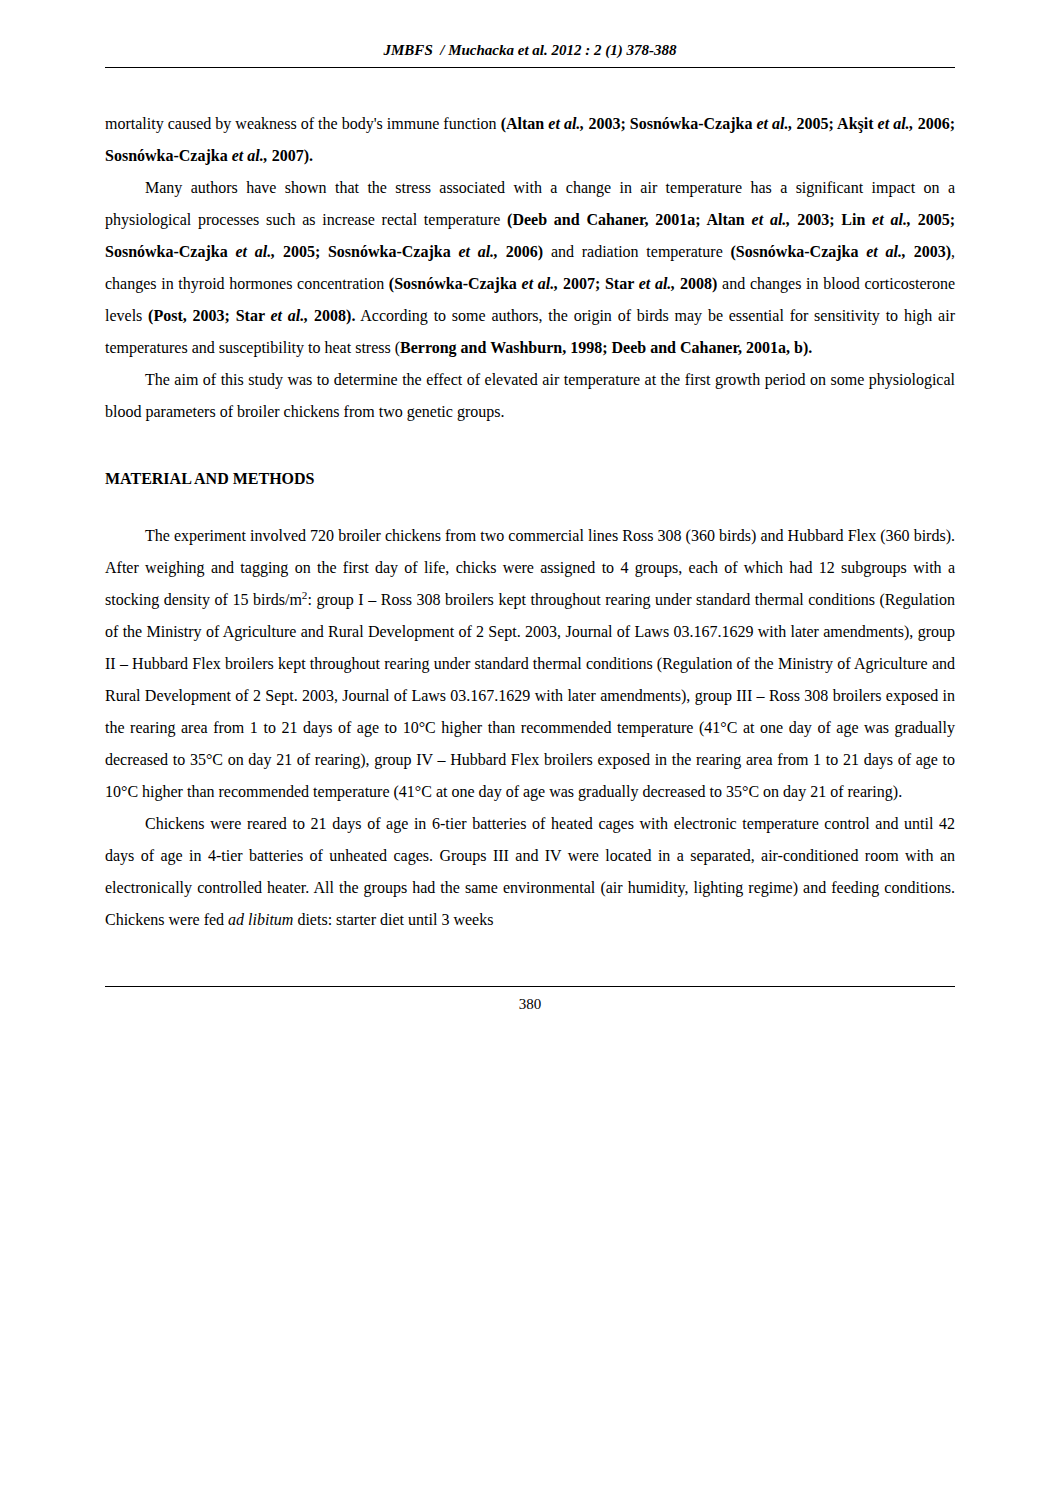JMBFS / Muchacka et al. 2012 : 2 (1) 378-388
mortality caused by weakness of the body's immune function (Altan et al., 2003; Sosnówka-Czajka et al., 2005; Akşit et al., 2006; Sosnówka-Czajka et al., 2007).
Many authors have shown that the stress associated with a change in air temperature has a significant impact on a physiological processes such as increase rectal temperature (Deeb and Cahaner, 2001a; Altan et al., 2003; Lin et al., 2005; Sosnówka-Czajka et al., 2005; Sosnówka-Czajka et al., 2006) and radiation temperature (Sosnówka-Czajka et al., 2003), changes in thyroid hormones concentration (Sosnówka-Czajka et al., 2007; Star et al., 2008) and changes in blood corticosterone levels (Post, 2003; Star et al., 2008). According to some authors, the origin of birds may be essential for sensitivity to high air temperatures and susceptibility to heat stress (Berrong and Washburn, 1998; Deeb and Cahaner, 2001a, b).
The aim of this study was to determine the effect of elevated air temperature at the first growth period on some physiological blood parameters of broiler chickens from two genetic groups.
MATERIAL AND METHODS
The experiment involved 720 broiler chickens from two commercial lines Ross 308 (360 birds) and Hubbard Flex (360 birds). After weighing and tagging on the first day of life, chicks were assigned to 4 groups, each of which had 12 subgroups with a stocking density of 15 birds/m2: group I – Ross 308 broilers kept throughout rearing under standard thermal conditions (Regulation of the Ministry of Agriculture and Rural Development of 2 Sept. 2003, Journal of Laws 03.167.1629 with later amendments), group II – Hubbard Flex broilers kept throughout rearing under standard thermal conditions (Regulation of the Ministry of Agriculture and Rural Development of 2 Sept. 2003, Journal of Laws 03.167.1629 with later amendments), group III – Ross 308 broilers exposed in the rearing area from 1 to 21 days of age to 10°C higher than recommended temperature (41°C at one day of age was gradually decreased to 35°C on day 21 of rearing), group IV – Hubbard Flex broilers exposed in the rearing area from 1 to 21 days of age to 10°C higher than recommended temperature (41°C at one day of age was gradually decreased to 35°C on day 21 of rearing).
Chickens were reared to 21 days of age in 6-tier batteries of heated cages with electronic temperature control and until 42 days of age in 4-tier batteries of unheated cages. Groups III and IV were located in a separated, air-conditioned room with an electronically controlled heater. All the groups had the same environmental (air humidity, lighting regime) and feeding conditions. Chickens were fed ad libitum diets: starter diet until 3 weeks
380